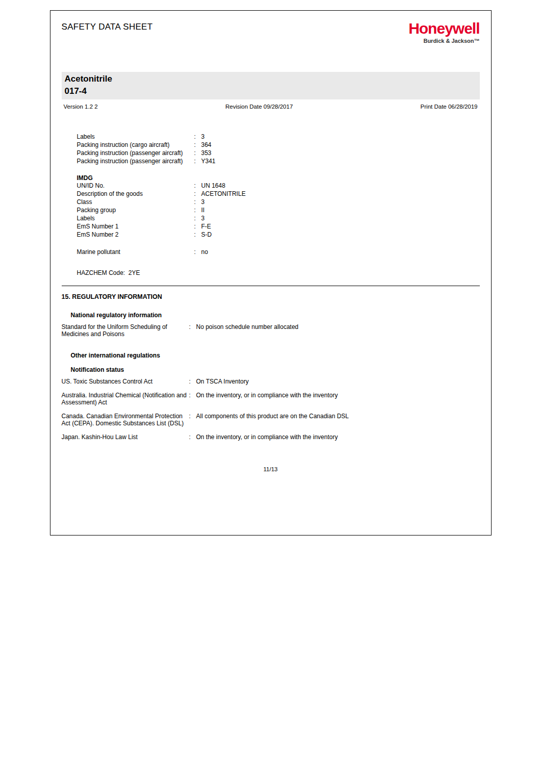SAFETY DATA SHEET
Honeywell
Burdick & Jackson™
Acetonitrile
017-4
Version 1.2 2
Revision Date 09/28/2017
Print Date 06/28/2019
| Labels | : | 3 |
| Packing instruction (cargo aircraft) | : | 364 |
| Packing instruction (passenger aircraft) | : | 353 |
| Packing instruction (passenger aircraft) | : | Y341 |
IMDG
| UN/ID No. | : | UN 1648 |
| Description of the goods | : | ACETONITRILE |
| Class | : | 3 |
| Packing group | : | II |
| Labels | : | 3 |
| EmS Number 1 | : | F-E |
| EmS Number 2 | : | S-D |
| Marine pollutant | : | no |
HAZCHEM Code: 2YE
15. REGULATORY INFORMATION
National regulatory information
| Standard for the Uniform Scheduling of Medicines and Poisons | : | No poison schedule number allocated |
Other international regulations
Notification status
| US. Toxic Substances Control Act | : | On TSCA Inventory |
| Australia. Industrial Chemical (Notification and Assessment) Act | : | On the inventory, or in compliance with the inventory |
| Canada. Canadian Environmental Protection Act (CEPA). Domestic Substances List (DSL) | : | All components of this product are on the Canadian DSL |
| Japan. Kashin-Hou Law List | : | On the inventory, or in compliance with the inventory |
11/13